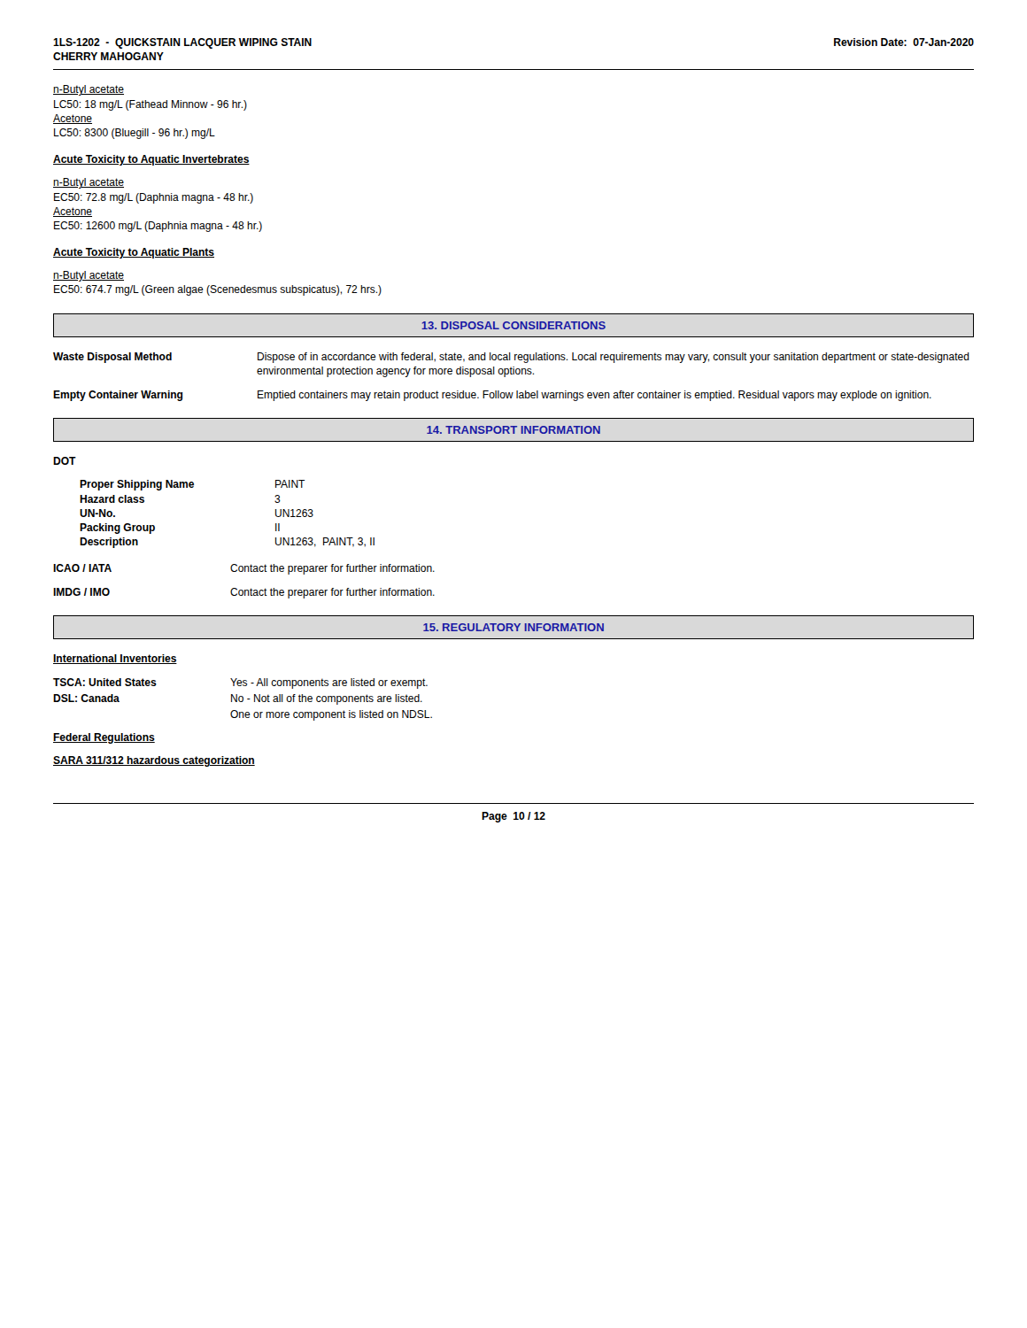1LS-1202 - QUICKSTAIN LACQUER WIPING STAIN
CHERRY MAHOGANY
Revision Date: 07-Jan-2020
n-Butyl acetate
LC50: 18 mg/L (Fathead Minnow - 96 hr.)
Acetone
LC50: 8300 (Bluegill - 96 hr.) mg/L
Acute Toxicity to Aquatic Invertebrates
n-Butyl acetate
EC50: 72.8 mg/L (Daphnia magna - 48 hr.)
Acetone
EC50: 12600 mg/L (Daphnia magna - 48 hr.)
Acute Toxicity to Aquatic Plants
n-Butyl acetate
EC50: 674.7 mg/L (Green algae (Scenedesmus subspicatus), 72 hrs.)
13. DISPOSAL CONSIDERATIONS
Waste Disposal Method
Dispose of in accordance with federal, state, and local regulations. Local requirements may vary, consult your sanitation department or state-designated environmental protection agency for more disposal options.
Empty Container Warning
Emptied containers may retain product residue. Follow label warnings even after container is emptied. Residual vapors may explode on ignition.
14. TRANSPORT INFORMATION
DOT
Proper Shipping Name
PAINT
Hazard class
3
UN-No.
UN1263
Packing Group
II
Description
UN1263, PAINT, 3, II
ICAO / IATA
Contact the preparer for further information.
IMDG / IMO
Contact the preparer for further information.
15. REGULATORY INFORMATION
International Inventories
TSCA: United States
Yes - All components are listed or exempt.
DSL: Canada
No - Not all of the components are listed.
One or more component is listed on NDSL.
Federal Regulations
SARA 311/312 hazardous categorization
Page 10 / 12